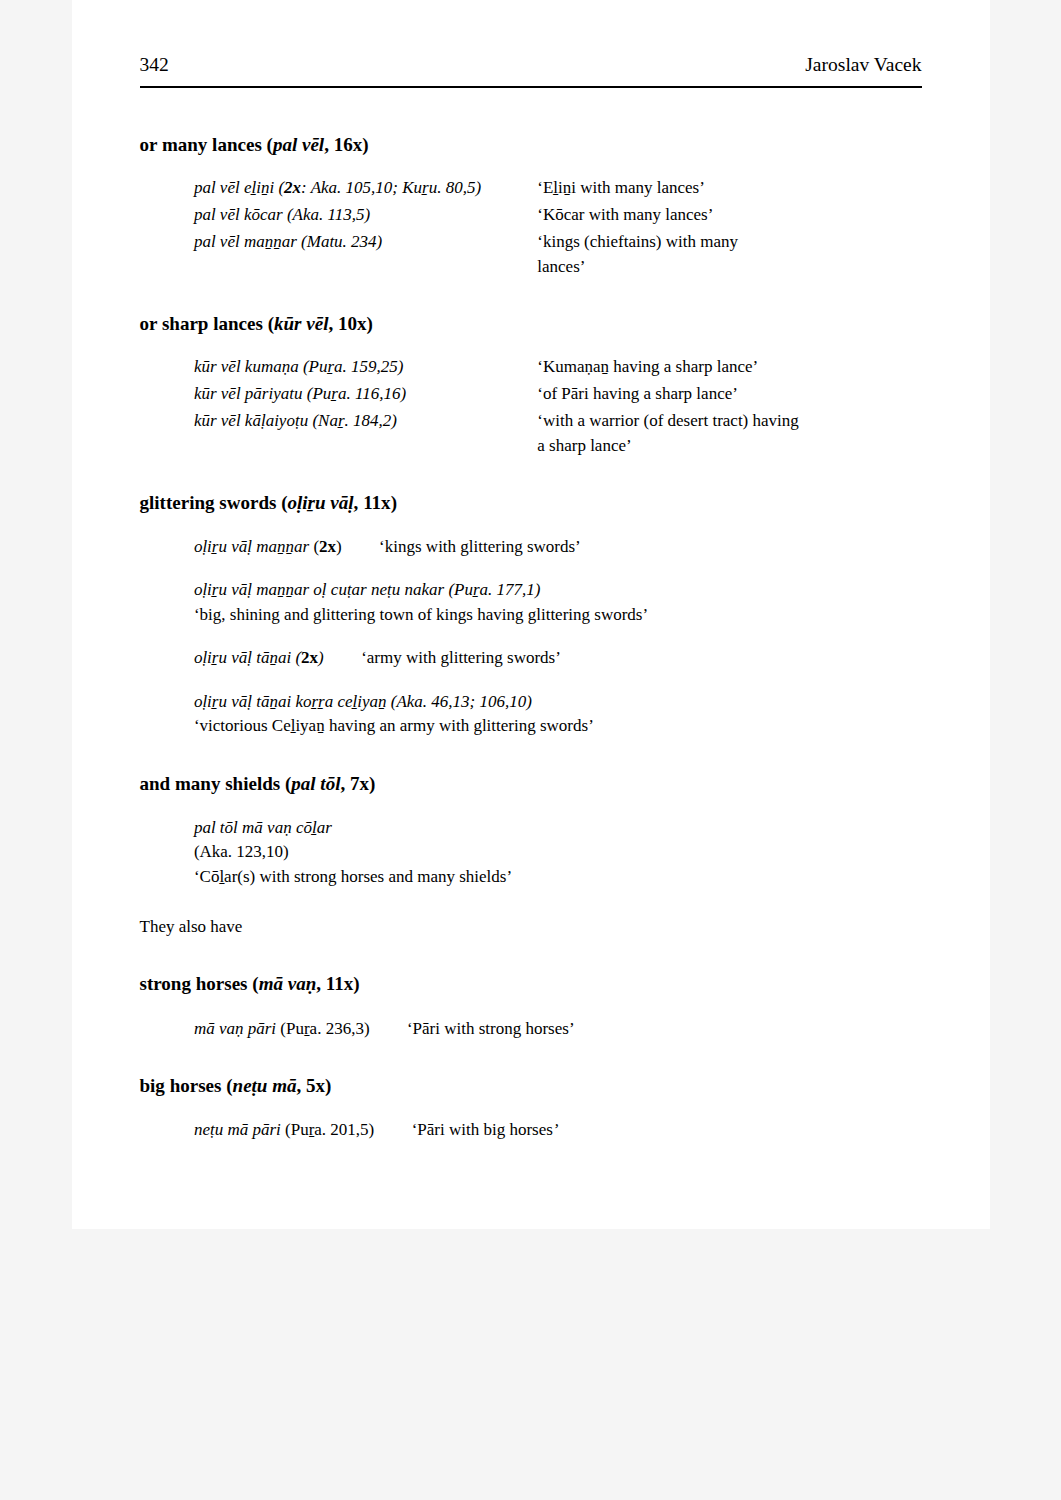342 Jaroslav Vacek
or many lances (pal vēl, 16x)
pal vēl eḻiṉi (2x: Aka. 105,10; Kuṟu. 80,5)
‘Eḻiṉi with many lances’
pal vēl kōcar (Aka. 113,5)
‘Kōcar with many lances’
pal vēl maṉṉar (Matu. 234)
‘kings (chieftains) with manylances’
or sharp lances (kūr vēl, 10x)
kūr vēl kumaṇa (Puṟa. 159,25)
‘Kumaṇaṉ having a sharp lance’
kūr vēl pāriyatu (Puṟa. 116,16)
‘of Pāri having a sharp lance’
kūr vēl kāḷaiyoṭu (Naṟ. 184,2)
‘with a warrior (of desert tract) havinga sharp lance’
glittering swords (oḷiṟu vāḷ, 11x)
oḷiṟu vāḷ maṉṉar (2x)‘kings with glittering swords’
oḷiṟu vāḷ maṉṉar oḷ cuṭar neṭu nakar (Puṟa. 177,1) ‘big, shining and glittering town of kings having glittering swords’
oḷiṟu vāḷ tāṉai (2x)‘army with glittering swords’
oḷiṟu vāḷ tāṉai koṟṟa ceḻiyaṉ (Aka. 46,13; 106,10) ‘victorious Ceḻiyaṉ having an army with glittering swords’
and many shields (pal tōl, 7x)
pal tōl mā vaṇ cōḻar (Aka. 123,10) ‘Cōḻar(s) with strong horses and many shields’
They also have
strong horses (mā vaṇ, 11x)
mā vaṇ pāri (Puṟa. 236,3)‘Pāri with strong horses’
big horses (neṭu mā, 5x)
neṭu mā pāri (Puṟa. 201,5)‘Pāri with big horses’